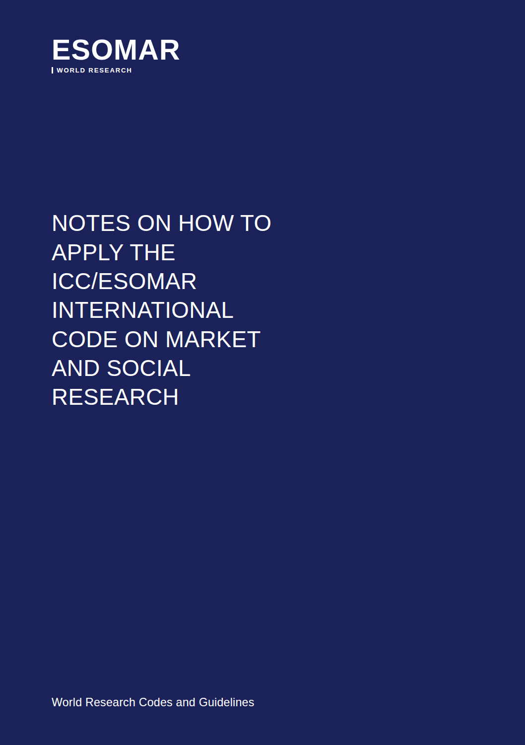ESOMAR World Research
Notes on how to apply the ICC/ESOMAR International Code on Market and Social Research
World Research Codes and Guidelines